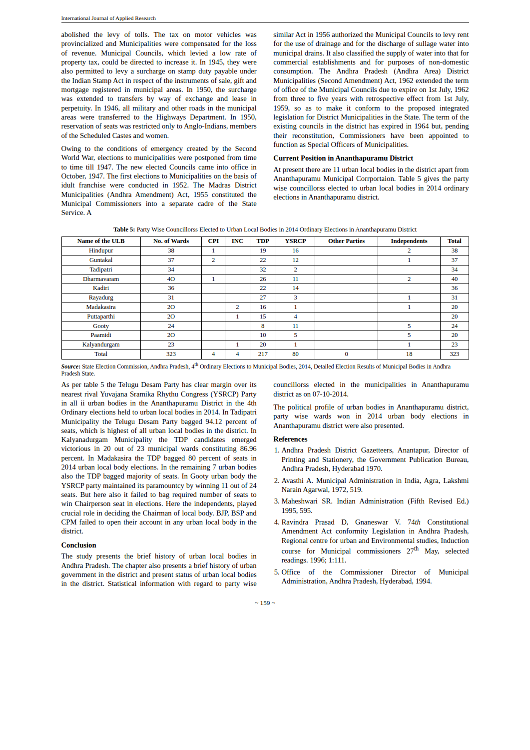International Journal of Applied Research
abolished the levy of tolls. The tax on motor vehicles was provincialized and Municipalities were compensated for the loss of revenue. Municipal Councils, which levied a low rate of property tax, could be directed to increase it. In 1945, they were also permitted to levy a surcharge on stamp duty payable under the Indian Stamp Act in respect of the instruments of sale, gift and mortgage registered in municipal areas. In 1950, the surcharge was extended to transfers by way of exchange and lease in perpetuity. In 1946, all military and other roads in the municipal areas were transferred to the Highways Department. In 1950, reservation of seats was restricted only to Anglo-Indians, members of the Scheduled Castes and women.
Owing to the conditions of emergency created by the Second World War, elections to municipalities were postponed from time to time till 1947. The new elected Councils came into office in October, 1947. The first elections to Municipalities on the basis of idult franchise were conducted in 1952. The Madras District Municipalities (Andhra Amendment) Act, 1955 constituted the Municipal Commissioners into a separate cadre of the State Service. A
similar Act in 1956 authorized the Municipal Councils to levy rent for the use of drainage and for the discharge of sullage water into municipal drains. It also classified the supply of water into that for commercial establishments and for purposes of non-domestic consumption. The Andhra Pradesh (Andhra Area) District Municipalities (Second Amendment) Act, 1962 extended the term of office of the Municipal Councils due to expire on 1st July, 1962 from three to five years with retrospective effect from 1st July, 1959, so as to make it conform to the proposed integrated legislation for District Municipalities in the State. The term of the existing councils in the district has expired in 1964 but, pending their reconstitution, Commissioners have been appointed to function as Special Officers of Municipalities.
Current Position in Ananthapuramu District
At present there are 11 urban local bodies in the district apart from Ananthapuramu Municipal Corrportaion. Table 5 gives the party wise councillorss elected to urban local bodies in 2014 ordinary elections in Ananthapuramu district.
Table 5: Party Wise Councillorss Elected to Urban Local Bodies in 2014 Ordinary Elections in Ananthapuramu District
| Name of the ULB | No. of Wards | CPI | INC | TDP | YSRCP | Other Parties | Independents | Total |
| --- | --- | --- | --- | --- | --- | --- | --- | --- |
| Hindupur | 38 | 1 | | 19 | 16 | | 2 | 38 |
| Guntakal | 37 | 2 | | 22 | 12 | | 1 | 37 |
| Tadipatri | 34 | | | 32 | 2 | | | 34 |
| Dharmavaram | 4O | 1 | | 26 | 11 | | 2 | 40 |
| Kadiri | 36 | | | 22 | 14 | | | 36 |
| Rayadurg | 31 | | | 27 | 3 | | 1 | 31 |
| Madakasira | 2O | | 2 | 16 | 1 | | 1 | 20 |
| Puttaparthi | 2O | | 1 | 15 | 4 | | | 20 |
| Gooty | 24 | | | 8 | 11 | | 5 | 24 |
| Paamidi | 2O | | | 10 | 5 | | 5 | 20 |
| Kalyandurgam | 23 | | 1 | 20 | 1 | | 1 | 23 |
| Total | 323 | 4 | 4 | 217 | 80 | 0 | 18 | 323 |
Source: State Election Commission, Andhra Pradesh, 4th Ordinary Elections to Municipal Bodies, 2014, Detailed Election Results of Municipal Bodies in Andhra Pradesh State.
As per table 5 the Telugu Desam Party has clear margin over its nearest rival Yuvajana Sramika Rhythu Congress (YSRCP) Party in all ii urban bodies in the Ananthapuramu District in the 4th Ordinary elections held to urban local bodies in 2014. In Tadipatri Municipality the Telugu Desam Party bagged 94.12 percent of seats, which is highest of all urban local bodies in the district. In Kalyanadurgam Municipality the TDP candidates emerged victorious in 20 out of 23 municipal wards constituting 86.96 percent. In Madakasira the TDP bagged 80 percent of seats in 2014 urban local body elections. In the remaining 7 urban bodies also the TDP bagged majority of seats. In Gooty urban body the YSRCP party maintained its paramountcy by winning 11 out of 24 seats. But here also it failed to bag required number of seats to win Chairperson seat in elections. Here the independents, played crucial role in deciding the Chairman of local body. BJP, BSP and CPM failed to open their account in any urban local body in the district.
Conclusion
The study presents the brief history of urban local bodies in Andhra Pradesh. The chapter also presents a brief history of urban government in the district and present status of urban local bodies in the district. Statistical information with regard to party wise councillorss elected in the municipalities in Ananthapuramu district as on 07-10-2014.
The political profile of urban bodies in Ananthapuramu district, party wise wards won in 2014 urban body elections in Ananthapuramu district were also presented.
References
Andhra Pradesh District Gazetteers, Anantapur, Director of Printing and Stationery, the Government Publication Bureau, Andhra Pradesh, Hyderabad 1970.
Avasthi A. Municipal Administration in India, Agra, Lakshmi Narain Agarwal, 1972, 519.
Maheshwari SR. Indian Administration (Fifth Revised Ed.) 1995, 595.
Ravindra Prasad D, Gnaneswar V. 74th Constitutional Amendment Act conformity Legislation in Andhra Pradesh, Regional centre for urban and Environmental studies, Induction course for Municipal commissioners 27th May, selected readings. 1996; 1:111.
Office of the Commissioner Director of Municipal Administration, Andhra Pradesh, Hyderabad, 1994.
~ 159 ~